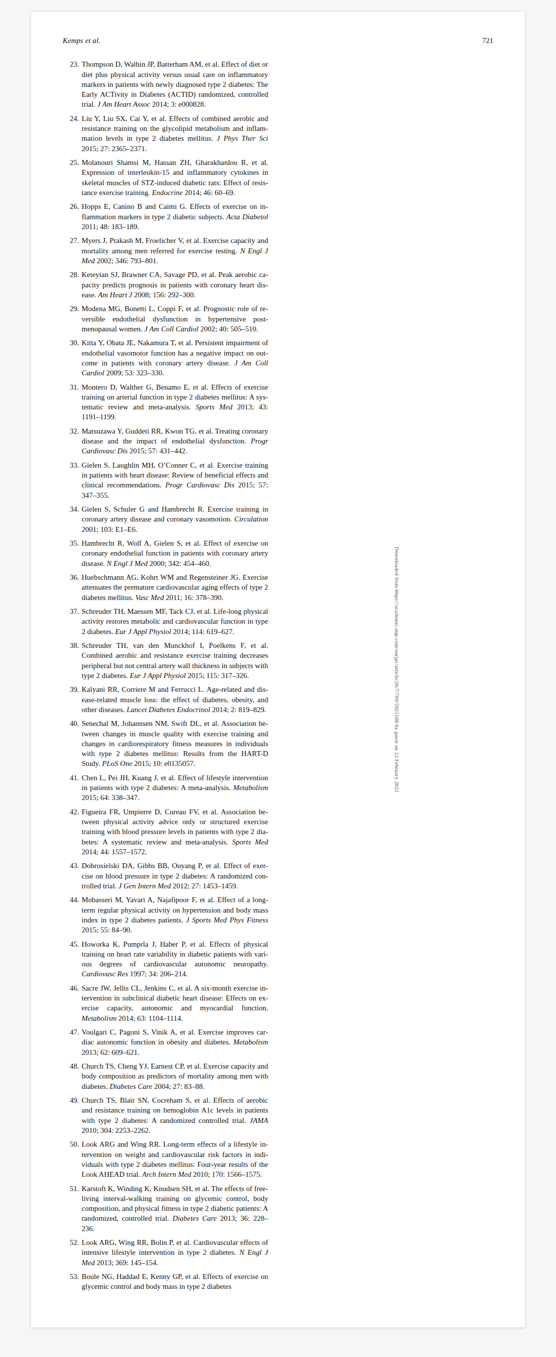Kemps et al.
721
23. Thompson D, Walhin JP, Batterham AM, et al. Effect of diet or diet plus physical activity versus usual care on inflammatory markers in patients with newly diagnosed type 2 diabetes: The Early ACTivity in Diabetes (ACTID) randomized, controlled trial. J Am Heart Assoc 2014; 3: e000828.
24. Liu Y, Liu SX, Cai Y, et al. Effects of combined aerobic and resistance training on the glycolipid metabolism and inflammation levels in type 2 diabetes mellitus. J Phys Ther Sci 2015; 27: 2365–2371.
25. Molanouri Shamsi M, Hassan ZH, Gharakhanlou R, et al. Expression of interleukin-15 and inflammatory cytokines in skeletal muscles of STZ-induced diabetic rats: Effect of resistance exercise training. Endocrine 2014; 46: 60–69.
26. Hopps E, Canino B and Caimi G. Effects of exercise on inflammation markers in type 2 diabetic subjects. Acta Diabetol 2011; 48: 183–189.
27. Myers J, Prakash M, Froelicher V, et al. Exercise capacity and mortality among men referred for exercise testing. N Engl J Med 2002; 346: 793–801.
28. Keteyian SJ, Brawner CA, Savage PD, et al. Peak aerobic capacity predicts prognosis in patients with coronary heart disease. Am Heart J 2008; 156: 292–300.
29. Modena MG, Bonetti L, Coppi F, et al. Prognostic role of reversible endothelial dysfunction in hypertensive postmenopausal women. J Am Coll Cardiol 2002; 40: 505–510.
30. Kitta Y, Obata JE, Nakamura T, et al. Persistent impairment of endothelial vasomotor function has a negative impact on outcome in patients with coronary artery disease. J Am Coll Cardiol 2009; 53: 323–330.
31. Montero D, Walther G, Benamo E, et al. Effects of exercise training on arterial function in type 2 diabetes mellitus: A systematic review and meta-analysis. Sports Med 2013; 43: 1191–1199.
32. Matsuzawa Y, Guddeti RR, Kwon TG, et al. Treating coronary disease and the impact of endothelial dysfunction. Progr Cardiovasc Dis 2015; 57: 431–442.
33. Gielen S, Laughlin MH, O’Conner C, et al. Exercise training in patients with heart disease: Review of beneficial effects and clinical recommendations. Progr Cardiovasc Dis 2015; 57: 347–355.
34. Gielen S, Schuler G and Hambrecht R. Exercise training in coronary artery disease and coronary vasomotion. Circulation 2001; 103: E1–E6.
35. Hambrecht R, Wolf A, Gielen S, et al. Effect of exercise on coronary endothelial function in patients with coronary artery disease. N Engl J Med 2000; 342: 454–460.
36. Huebschmann AG, Kohrt WM and Regensteiner JG. Exercise attenuates the premature cardiovascular aging effects of type 2 diabetes mellitus. Vasc Med 2011; 16: 378–390.
37. Schreuder TH, Maessen MF, Tack CJ, et al. Life-long physical activity restores metabolic and cardiovascular function in type 2 diabetes. Eur J Appl Physiol 2014; 114: 619–627.
38. Schreuder TH, van den Munckhof I, Poelkens F, et al. Combined aerobic and resistance exercise training decreases peripheral but not central artery wall thickness in subjects with type 2 diabetes. Eur J Appl Physiol 2015; 115: 317–326.
39. Kalyani RR, Corriere M and Ferrucci L. Age-related and disease-related muscle loss: the effect of diabetes, obesity, and other diseases. Lancet Diabetes Endocrinol 2014; 2: 819–829.
40. Senechal M, Johannsen NM, Swift DL, et al. Association between changes in muscle quality with exercise training and changes in cardiorespiratory fitness measures in individuals with type 2 diabetes mellitus: Results from the HART-D Study. PLoS One 2015; 10: e0135057.
41. Chen L, Pei JH, Kuang J, et al. Effect of lifestyle intervention in patients with type 2 diabetes: A meta-analysis. Metabolism 2015; 64: 338–347.
42. Figueira FR, Umpierre D, Cureau FV, et al. Association between physical activity advice only or structured exercise training with blood pressure levels in patients with type 2 diabetes: A systematic review and meta-analysis. Sports Med 2014; 44: 1557–1572.
43. Dobrosielski DA, Gibbs BB, Ouyang P, et al. Effect of exercise on blood pressure in type 2 diabetes: A randomized controlled trial. J Gen Intern Med 2012; 27: 1453–1459.
44. Mobasseri M, Yavari A, Najafipoor F, et al. Effect of a long-term regular physical activity on hypertension and body mass index in type 2 diabetes patients. J Sports Med Phys Fitness 2015; 55: 84–90.
45. Howorka K, Pumprla J, Haber P, et al. Effects of physical training on heart rate variability in diabetic patients with various degrees of cardiovascular autonomic neuropathy. Cardiovasc Res 1997; 34: 206–214.
46. Sacre JW, Jellis CL, Jenkins C, et al. A six-month exercise intervention in subclinical diabetic heart disease: Effects on exercise capacity, autonomic and myocardial function. Metabolism 2014; 63: 1104–1114.
47. Voulgari C, Pagoni S, Vinik A, et al. Exercise improves cardiac autonomic function in obesity and diabetes. Metabolism 2013; 62: 609–621.
48. Church TS, Cheng YJ, Earnest CP, et al. Exercise capacity and body composition as predictors of mortality among men with diabetes. Diabetes Care 2004; 27: 83–88.
49. Church TS, Blair SN, Cocreham S, et al. Effects of aerobic and resistance training on hemoglobin A1c levels in patients with type 2 diabetes: A randomized controlled trial. JAMA 2010; 304: 2253–2262.
50. Look ARG and Wing RR. Long-term effects of a lifestyle intervention on weight and cardiovascular risk factors in individuals with type 2 diabetes mellitus: Four-year results of the Look AHEAD trial. Arch Intern Med 2010; 170: 1566–1575.
51. Karstoft K, Winding K, Knudsen SH, et al. The effects of free-living interval-walking training on glycemic control, body composition, and physical fitness in type 2 diabetic patients: A randomized, controlled trial. Diabetes Care 2013; 36: 228–236.
52. Look ARG, Wing RR, Bolin P, et al. Cardiovascular effects of intensive lifestyle intervention in type 2 diabetes. N Engl J Med 2013; 369: 145–154.
53. Boule NG, Haddad E, Kenny GP, et al. Effects of exercise on glycemic control and body mass in type 2 diabetes
Downloaded from https://academic.oup.com/eurjpc/article/26/7/709/5925108 by guest on 22 February 2022